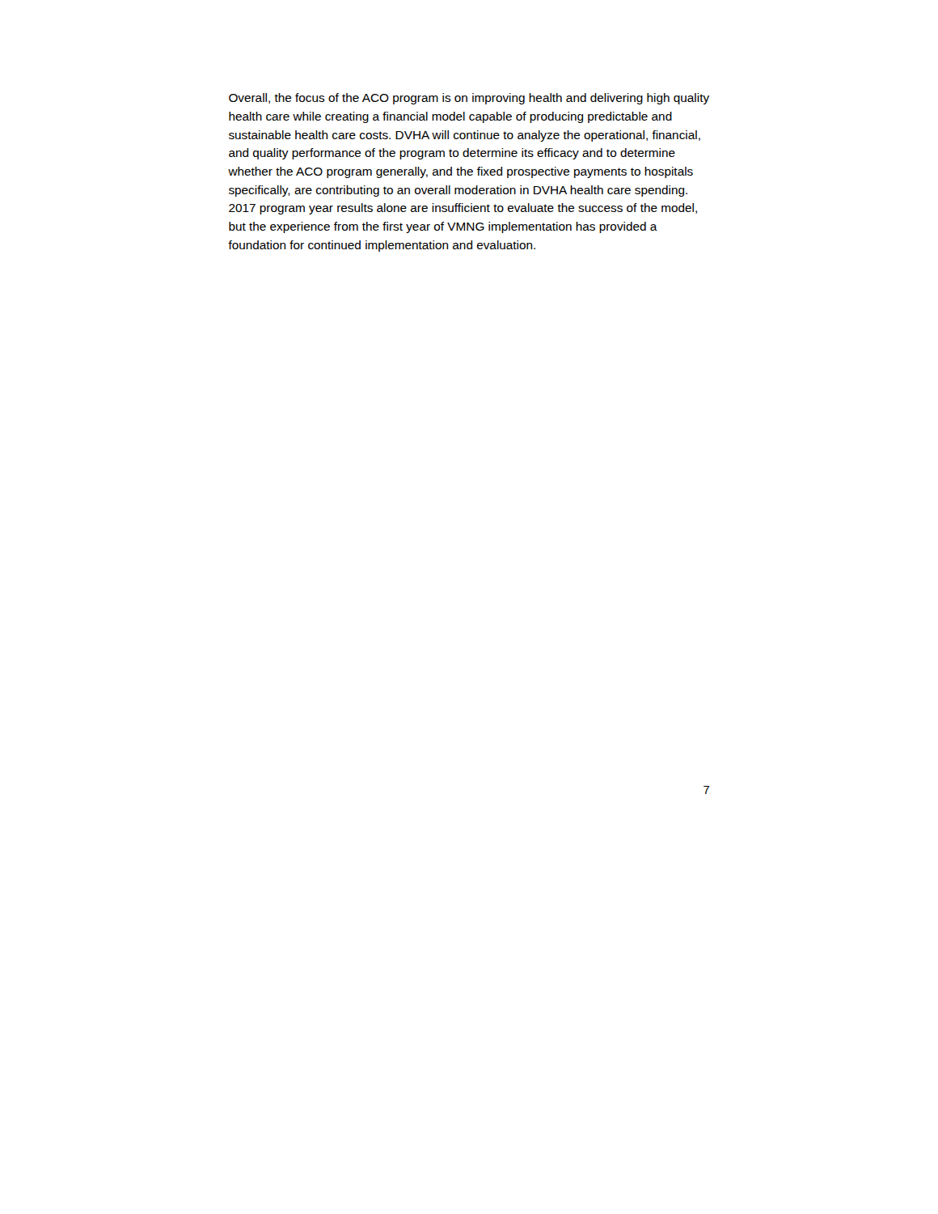Overall, the focus of the ACO program is on improving health and delivering high quality health care while creating a financial model capable of producing predictable and sustainable health care costs. DVHA will continue to analyze the operational, financial, and quality performance of the program to determine its efficacy and to determine whether the ACO program generally, and the fixed prospective payments to hospitals specifically, are contributing to an overall moderation in DVHA health care spending. 2017 program year results alone are insufficient to evaluate the success of the model, but the experience from the first year of VMNG implementation has provided a foundation for continued implementation and evaluation.
7